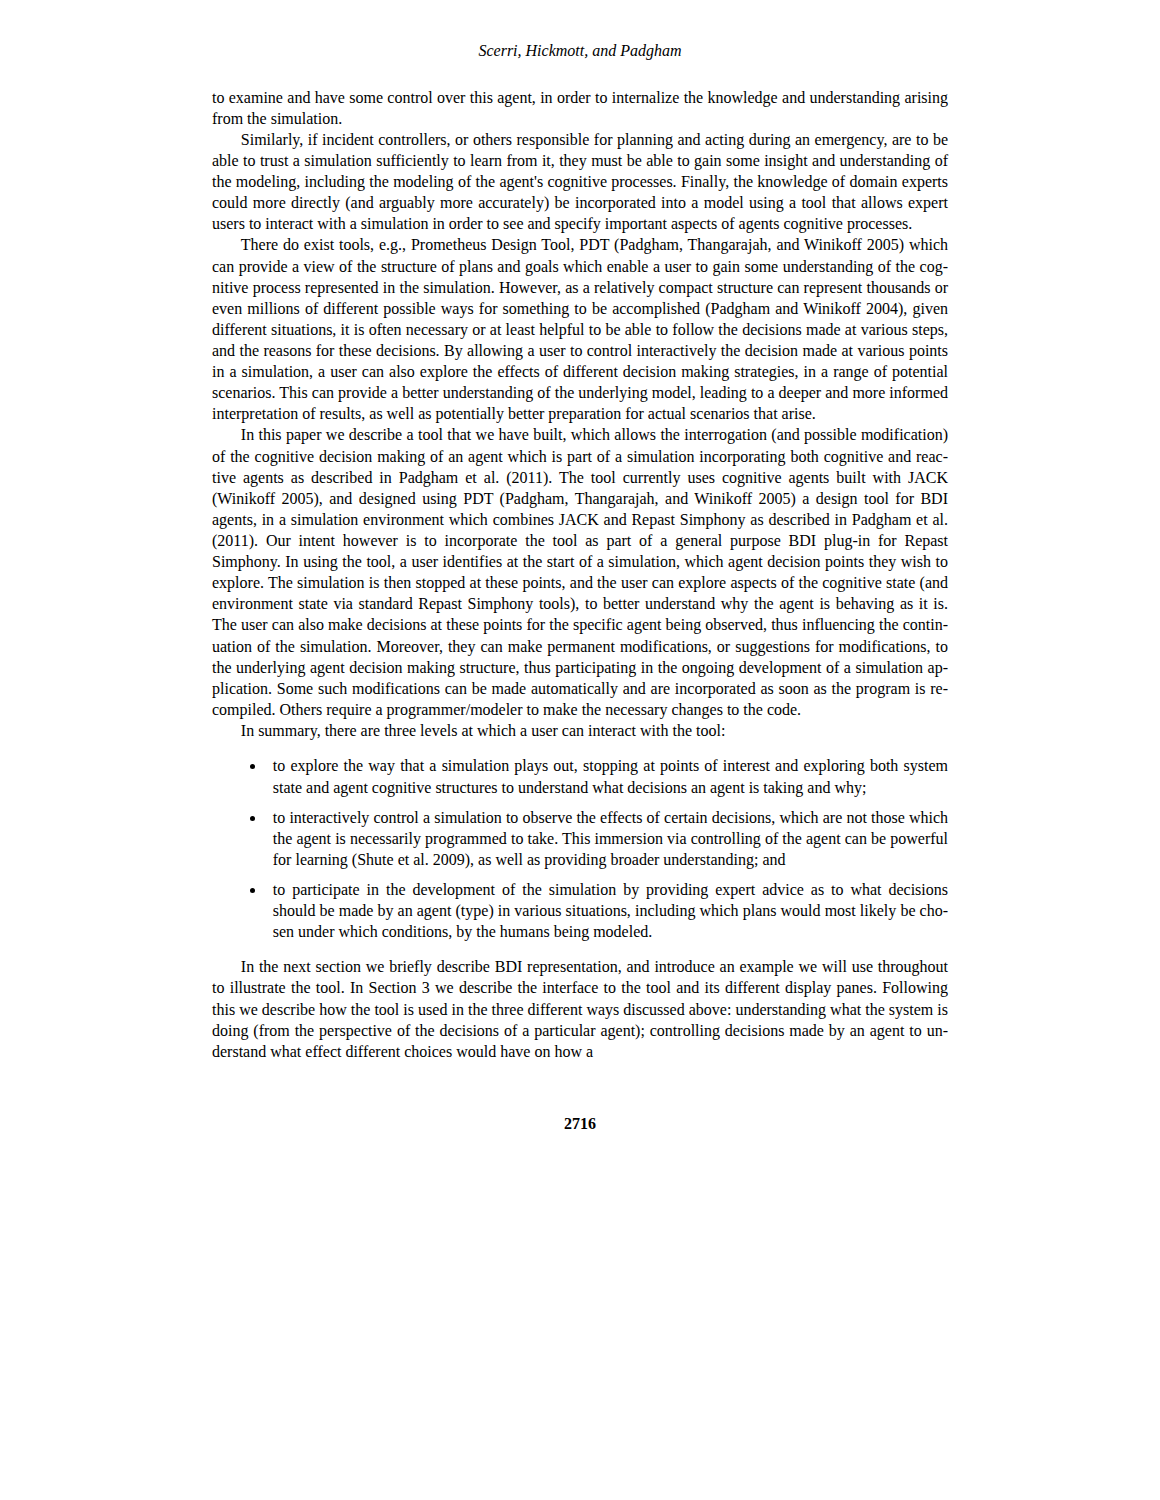Scerri, Hickmott, and Padgham
to examine and have some control over this agent, in order to internalize the knowledge and understanding arising from the simulation.
Similarly, if incident controllers, or others responsible for planning and acting during an emergency, are to be able to trust a simulation sufficiently to learn from it, they must be able to gain some insight and understanding of the modeling, including the modeling of the agent's cognitive processes. Finally, the knowledge of domain experts could more directly (and arguably more accurately) be incorporated into a model using a tool that allows expert users to interact with a simulation in order to see and specify important aspects of agents cognitive processes.
There do exist tools, e.g., Prometheus Design Tool, PDT (Padgham, Thangarajah, and Winikoff 2005) which can provide a view of the structure of plans and goals which enable a user to gain some understanding of the cognitive process represented in the simulation. However, as a relatively compact structure can represent thousands or even millions of different possible ways for something to be accomplished (Padgham and Winikoff 2004), given different situations, it is often necessary or at least helpful to be able to follow the decisions made at various steps, and the reasons for these decisions. By allowing a user to control interactively the decision made at various points in a simulation, a user can also explore the effects of different decision making strategies, in a range of potential scenarios. This can provide a better understanding of the underlying model, leading to a deeper and more informed interpretation of results, as well as potentially better preparation for actual scenarios that arise.
In this paper we describe a tool that we have built, which allows the interrogation (and possible modification) of the cognitive decision making of an agent which is part of a simulation incorporating both cognitive and reactive agents as described in Padgham et al. (2011). The tool currently uses cognitive agents built with JACK (Winikoff 2005), and designed using PDT (Padgham, Thangarajah, and Winikoff 2005) a design tool for BDI agents, in a simulation environment which combines JACK and Repast Simphony as described in Padgham et al. (2011). Our intent however is to incorporate the tool as part of a general purpose BDI plug-in for Repast Simphony. In using the tool, a user identifies at the start of a simulation, which agent decision points they wish to explore. The simulation is then stopped at these points, and the user can explore aspects of the cognitive state (and environment state via standard Repast Simphony tools), to better understand why the agent is behaving as it is. The user can also make decisions at these points for the specific agent being observed, thus influencing the continuation of the simulation. Moreover, they can make permanent modifications, or suggestions for modifications, to the underlying agent decision making structure, thus participating in the ongoing development of a simulation application. Some such modifications can be made automatically and are incorporated as soon as the program is recompiled. Others require a programmer/modeler to make the necessary changes to the code.
In summary, there are three levels at which a user can interact with the tool:
to explore the way that a simulation plays out, stopping at points of interest and exploring both system state and agent cognitive structures to understand what decisions an agent is taking and why;
to interactively control a simulation to observe the effects of certain decisions, which are not those which the agent is necessarily programmed to take. This immersion via controlling of the agent can be powerful for learning (Shute et al. 2009), as well as providing broader understanding; and
to participate in the development of the simulation by providing expert advice as to what decisions should be made by an agent (type) in various situations, including which plans would most likely be chosen under which conditions, by the humans being modeled.
In the next section we briefly describe BDI representation, and introduce an example we will use throughout to illustrate the tool. In Section 3 we describe the interface to the tool and its different display panes. Following this we describe how the tool is used in the three different ways discussed above: understanding what the system is doing (from the perspective of the decisions of a particular agent); controlling decisions made by an agent to understand what effect different choices would have on how a
2716